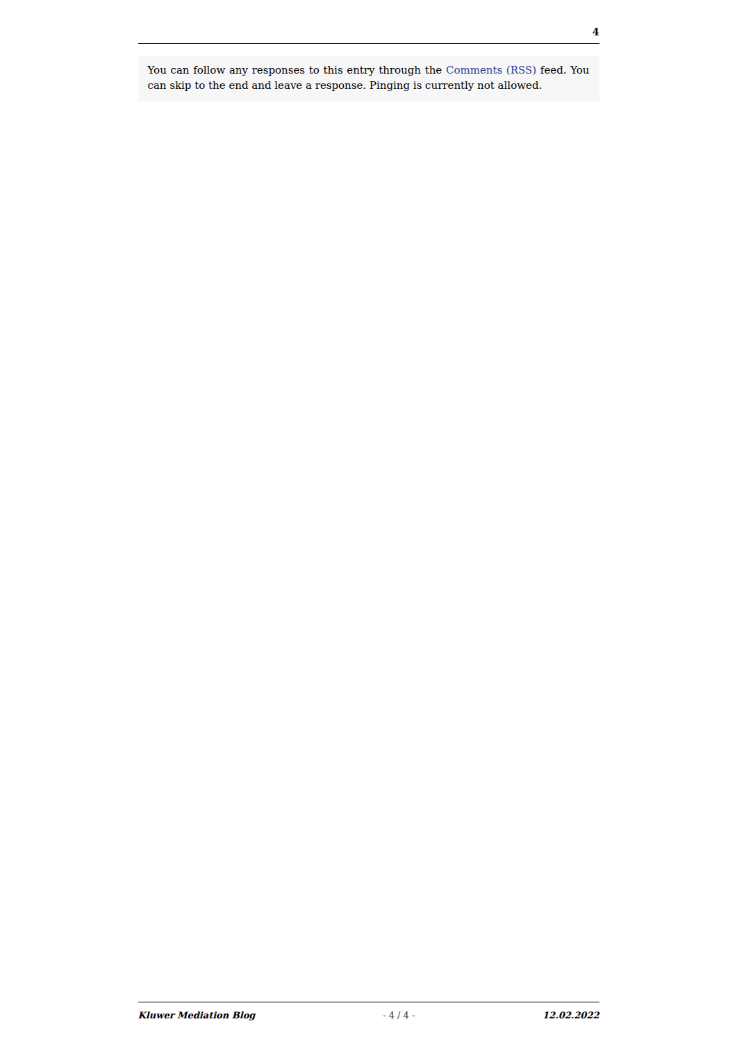4
You can follow any responses to this entry through the Comments (RSS) feed. You can skip to the end and leave a response. Pinging is currently not allowed.
Kluwer Mediation Blog - 4 / 4 - 12.02.2022